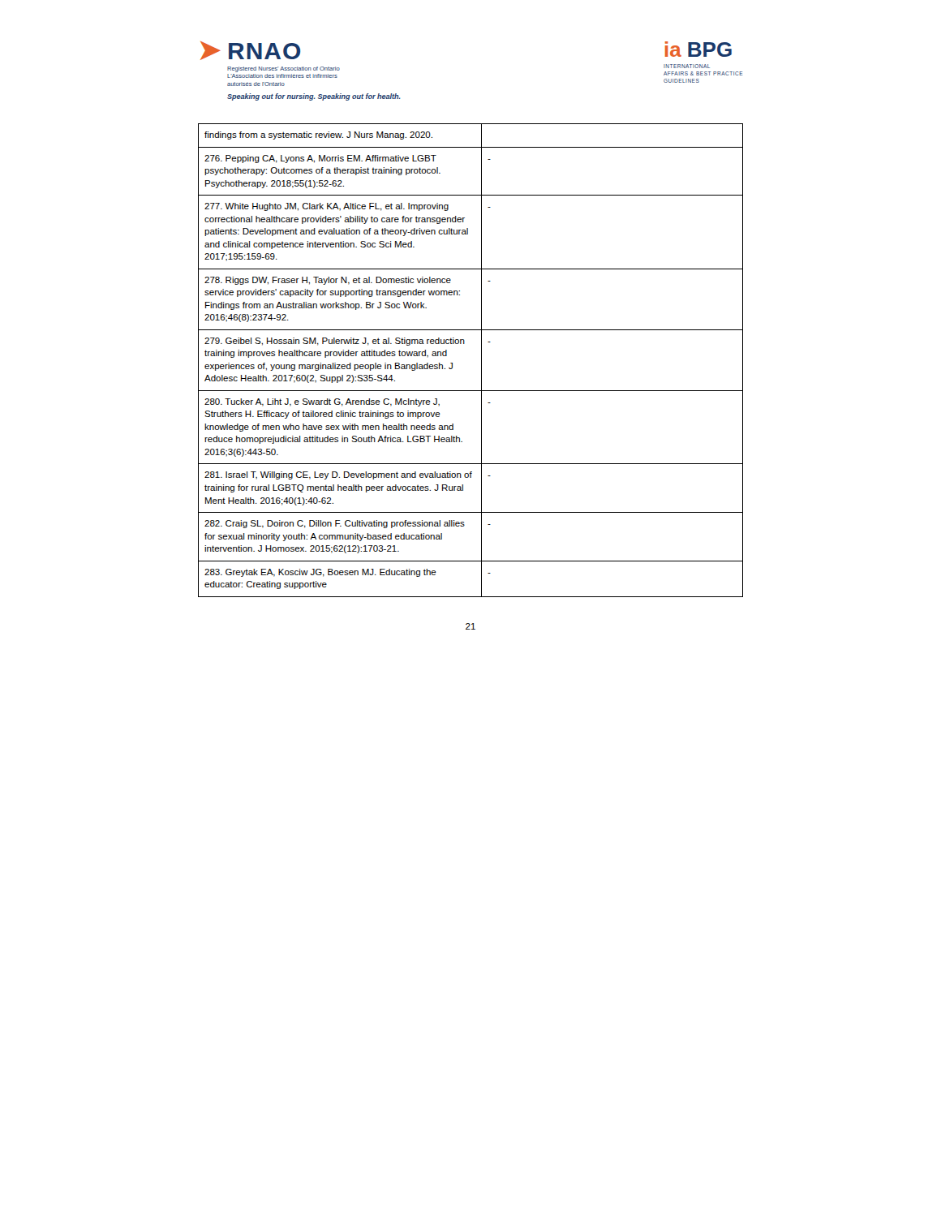➤
RNAO Registered Nurses' Association of Ontario
L'Association des infirmières et infirmiers
autorisés de l'Ontario Speaking out for nursing. Speaking out for health.
ia BPG
International
Affairs & Best Practice
Guidelines
| findings from a systematic review. J Nurs Manag. 2020. | |
| 276. Pepping CA, Lyons A, Morris EM. Affirmative LGBT psychotherapy: Outcomes of a therapist training protocol. Psychotherapy. 2018;55(1):52-62. | - |
| 277. White Hughto JM, Clark KA, Altice FL, et al. Improving correctional healthcare providers' ability to care for transgender patients: Development and evaluation of a theory-driven cultural and clinical competence intervention. Soc Sci Med. 2017;195:159-69. | - |
| 278. Riggs DW, Fraser H, Taylor N, et al. Domestic violence service providers' capacity for supporting transgender women: Findings from an Australian workshop. Br J Soc Work. 2016;46(8):2374-92. | - |
| 279. Geibel S, Hossain SM, Pulerwitz J, et al. Stigma reduction training improves healthcare provider attitudes toward, and experiences of, young marginalized people in Bangladesh. J Adolesc Health. 2017;60(2, Suppl 2):S35-S44. | - |
| 280. Tucker A, Liht J, e Swardt G, Arendse C, McIntyre J, Struthers H. Efficacy of tailored clinic trainings to improve knowledge of men who have sex with men health needs and reduce homoprejudicial attitudes in South Africa. LGBT Health. 2016;3(6):443-50. | - |
| 281. Israel T, Willging CE, Ley D. Development and evaluation of training for rural LGBTQ mental health peer advocates. J Rural Ment Health. 2016;40(1):40-62. | - |
| 282. Craig SL, Doiron C, Dillon F. Cultivating professional allies for sexual minority youth: A community-based educational intervention. J Homosex. 2015;62(12):1703-21. | - |
| 283. Greytak EA, Kosciw JG, Boesen MJ. Educating the educator: Creating supportive | - |
21